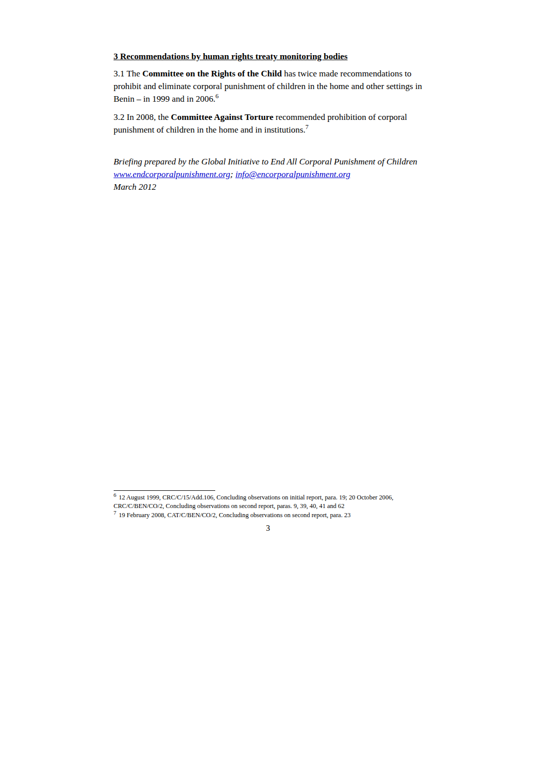3 Recommendations by human rights treaty monitoring bodies
3.1 The Committee on the Rights of the Child has twice made recommendations to prohibit and eliminate corporal punishment of children in the home and other settings in Benin – in 1999 and in 2006.6
3.2 In 2008, the Committee Against Torture recommended prohibition of corporal punishment of children in the home and in institutions.7
Briefing prepared by the Global Initiative to End All Corporal Punishment of Children
www.endcorporalpunishment.org; info@encorporalpunishment.org
March 2012
6 12 August 1999, CRC/C/15/Add.106, Concluding observations on initial report, para. 19; 20 October 2006, CRC/C/BEN/CO/2, Concluding observations on second report, paras. 9, 39, 40, 41 and 62
7 19 February 2008, CAT/C/BEN/CO/2, Concluding observations on second report, para. 23
3